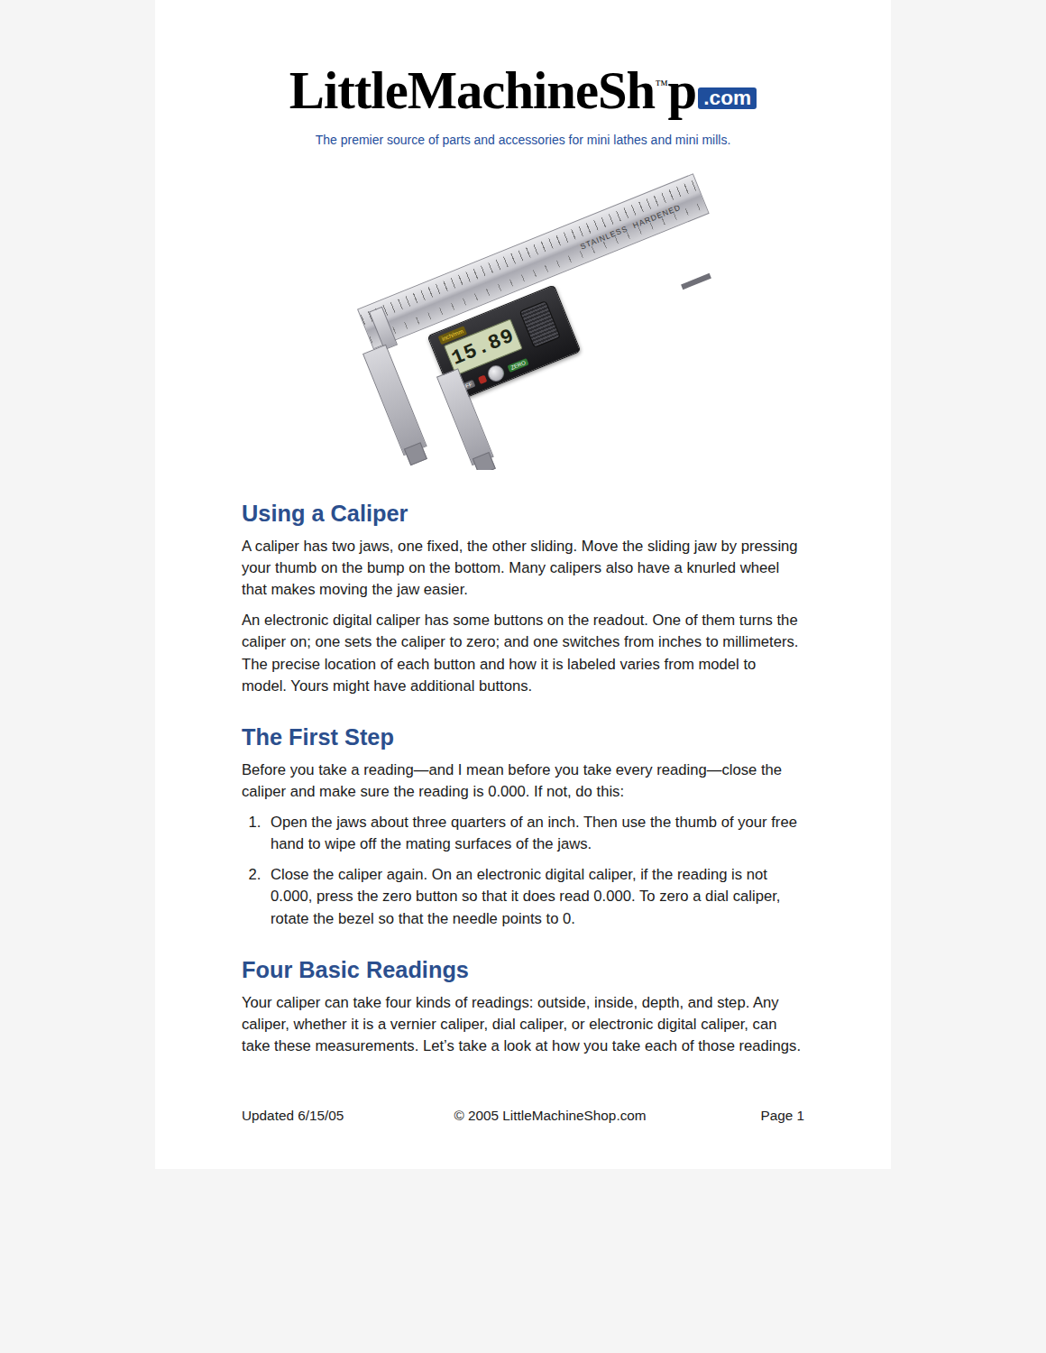LittleMachineSh™p.com
The premier source of parts and accessories for mini lathes and mini mills.
STAINLESS HARDENED
inch/mm
15.89
OFF ON ZERO
Using a Caliper
A caliper has two jaws, one fixed, the other sliding. Move the sliding jaw by pressing your thumb on the bump on the bottom. Many calipers also have a knurled wheel that makes moving the jaw easier.
An electronic digital caliper has some buttons on the readout. One of them turns the caliper on; one sets the caliper to zero; and one switches from inches to millimeters. The precise location of each button and how it is labeled varies from model to model. Yours might have additional buttons.
The First Step
Before you take a reading—and I mean before you take every reading—close the caliper and make sure the reading is 0.000. If not, do this:
Open the jaws about three quarters of an inch. Then use the thumb of your free hand to wipe off the mating surfaces of the jaws.
Close the caliper again. On an electronic digital caliper, if the reading is not 0.000, press the zero button so that it does read 0.000. To zero a dial caliper, rotate the bezel so that the needle points to 0.
Four Basic Readings
Your caliper can take four kinds of readings: outside, inside, depth, and step. Any caliper, whether it is a vernier caliper, dial caliper, or electronic digital caliper, can take these measurements. Let’s take a look at how you take each of those readings.
Updated 6/15/05
© 2005 LittleMachineShop.com
Page 1